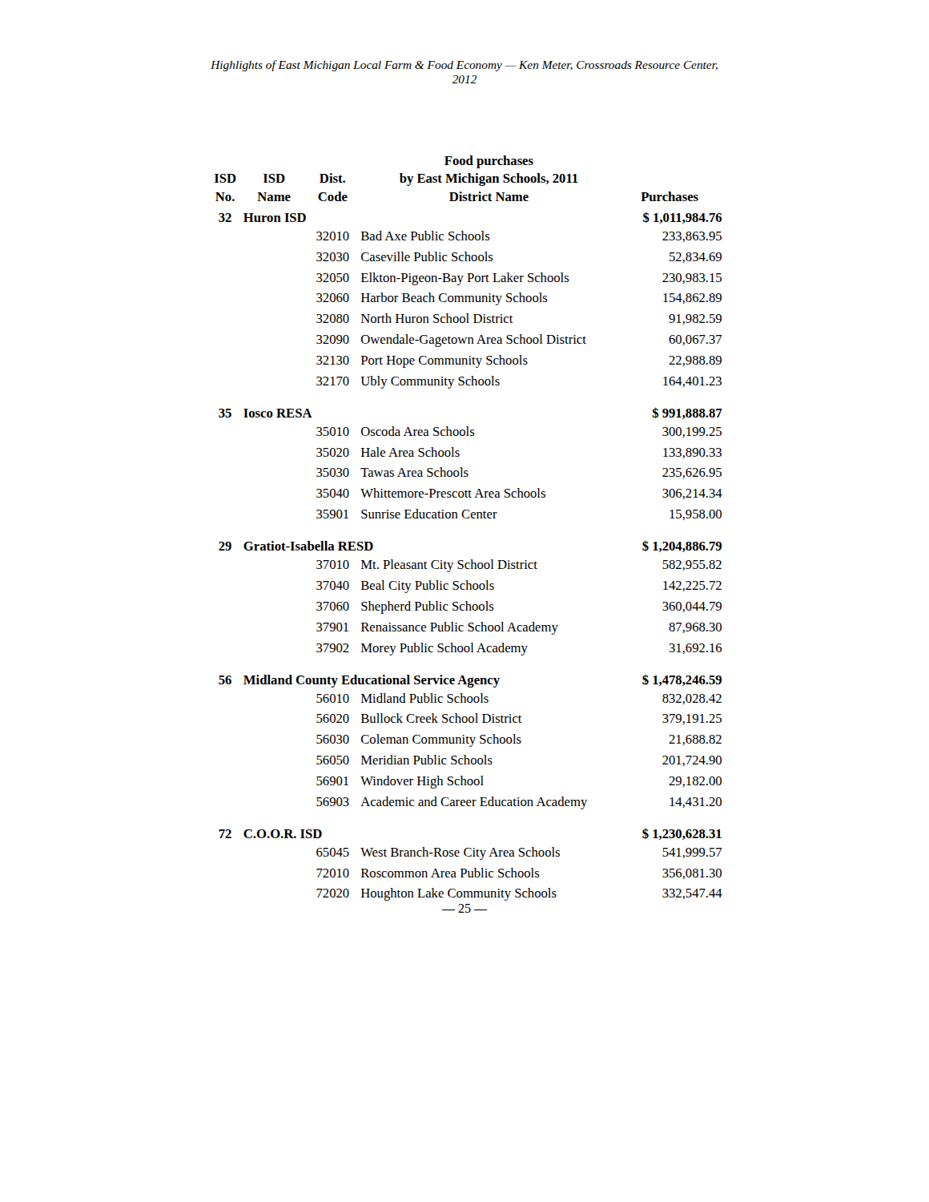Highlights of East Michigan Local Farm & Food Economy — Ken Meter, Crossroads Resource Center, 2012
| | | | Food purchases | |
| ISD | ISD | Dist. | by East Michigan Schools, 2011 | |
| No. | Name | Code | District Name | Purchases |
| 32 | Huron ISD | $ 1,011,984.76 |
| | | 32010 | Bad Axe Public Schools | 233,863.95 |
| | | 32030 | Caseville Public Schools | 52,834.69 |
| | | 32050 | Elkton-Pigeon-Bay Port Laker Schools | 230,983.15 |
| | | 32060 | Harbor Beach Community Schools | 154,862.89 |
| | | 32080 | North Huron School District | 91,982.59 |
| | | 32090 | Owendale-Gagetown Area School District | 60,067.37 |
| | | 32130 | Port Hope Community Schools | 22,988.89 |
| | | 32170 | Ubly Community Schools | 164,401.23 |
| 35 | Iosco RESA | $ 991,888.87 |
| | | 35010 | Oscoda Area Schools | 300,199.25 |
| | | 35020 | Hale Area Schools | 133,890.33 |
| | | 35030 | Tawas Area Schools | 235,626.95 |
| | | 35040 | Whittemore-Prescott Area Schools | 306,214.34 |
| | | 35901 | Sunrise Education Center | 15,958.00 |
| 29 | Gratiot-Isabella RESD | $ 1,204,886.79 |
| | | 37010 | Mt. Pleasant City School District | 582,955.82 |
| | | 37040 | Beal City Public Schools | 142,225.72 |
| | | 37060 | Shepherd Public Schools | 360,044.79 |
| | | 37901 | Renaissance Public School Academy | 87,968.30 |
| | | 37902 | Morey Public School Academy | 31,692.16 |
| 56 | Midland County Educational Service Agency | $ 1,478,246.59 |
| | | 56010 | Midland Public Schools | 832,028.42 |
| | | 56020 | Bullock Creek School District | 379,191.25 |
| | | 56030 | Coleman Community Schools | 21,688.82 |
| | | 56050 | Meridian Public Schools | 201,724.90 |
| | | 56901 | Windover High School | 29,182.00 |
| | | 56903 | Academic and Career Education Academy | 14,431.20 |
| 72 | C.O.O.R. ISD | $ 1,230,628.31 |
| | | 65045 | West Branch-Rose City Area Schools | 541,999.57 |
| | | 72010 | Roscommon Area Public Schools | 356,081.30 |
| | | 72020 | Houghton Lake Community Schools | 332,547.44 |
— 25 —